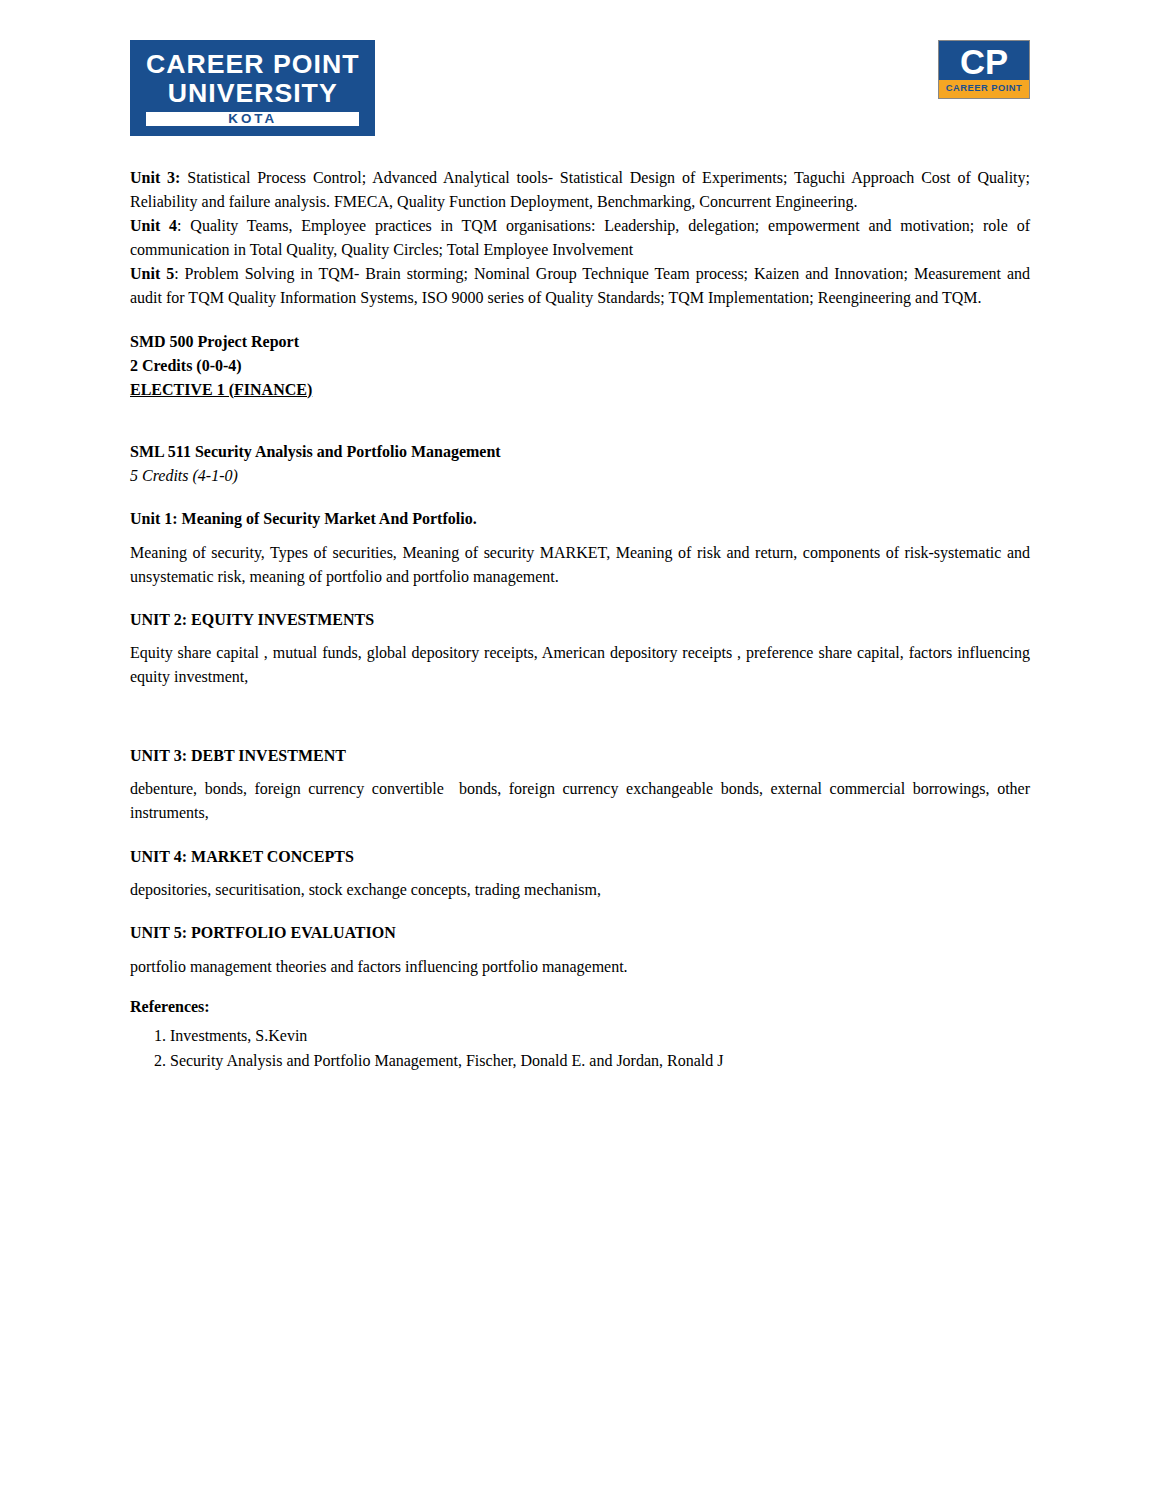CAREER POINT UNIVERSITY KOTA
CP
CAREER POINT
Unit 3: Statistical Process Control; Advanced Analytical tools- Statistical Design of Experiments; Taguchi Approach Cost of Quality; Reliability and failure analysis. FMECA, Quality Function Deployment, Benchmarking, Concurrent Engineering.
Unit 4: Quality Teams, Employee practices in TQM organisations: Leadership, delegation; empowerment and motivation; role of communication in Total Quality, Quality Circles; Total Employee Involvement
Unit 5: Problem Solving in TQM- Brain storming; Nominal Group Technique Team process; Kaizen and Innovation; Measurement and audit for TQM Quality Information Systems, ISO 9000 series of Quality Standards; TQM Implementation; Reengineering and TQM.
SMD 500 Project Report
2 Credits (0-0-4)
ELECTIVE 1 (FINANCE)
SML 511 Security Analysis and Portfolio Management
5 Credits (4-1-0)
Unit 1: Meaning of Security Market And Portfolio.
Meaning of security, Types of securities, Meaning of security MARKET, Meaning of risk and return, components of risk-systematic and unsystematic risk, meaning of portfolio and portfolio management.
UNIT 2: EQUITY INVESTMENTS
Equity share capital , mutual funds, global depository receipts, American depository receipts , preference share capital, factors influencing equity investment,
UNIT 3: DEBT INVESTMENT
debenture, bonds, foreign currency convertible bonds, foreign currency exchangeable bonds, external commercial borrowings, other instruments,
UNIT 4: MARKET CONCEPTS
depositories, securitisation, stock exchange concepts, trading mechanism,
UNIT 5: PORTFOLIO EVALUATION
portfolio management theories and factors influencing portfolio management.
References:
Investments, S.Kevin
Security Analysis and Portfolio Management, Fischer, Donald E. and Jordan, Ronald J